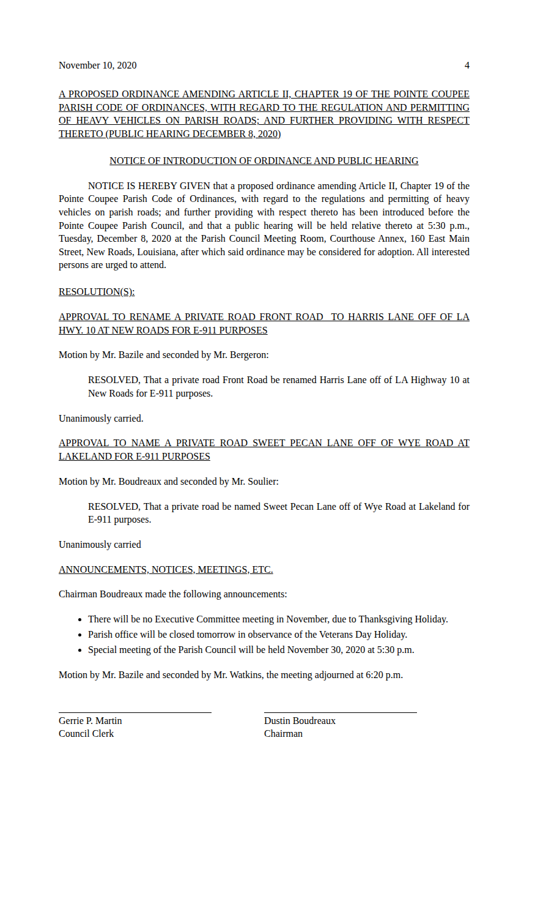November 10, 2020
4
A PROPOSED ORDINANCE AMENDING ARTICLE II, CHAPTER 19 OF THE POINTE COUPEE PARISH CODE OF ORDINANCES, WITH REGARD TO THE REGULATION AND PERMITTING OF HEAVY VEHICLES ON PARISH ROADS; AND FURTHER PROVIDING WITH RESPECT THERETO (PUBLIC HEARING DECEMBER 8, 2020)
NOTICE OF INTRODUCTION OF ORDINANCE AND PUBLIC HEARING
NOTICE IS HEREBY GIVEN that a proposed ordinance amending Article II, Chapter 19 of the Pointe Coupee Parish Code of Ordinances, with regard to the regulations and permitting of heavy vehicles on parish roads; and further providing with respect thereto has been introduced before the Pointe Coupee Parish Council, and that a public hearing will be held relative thereto at 5:30 p.m., Tuesday, December 8, 2020 at the Parish Council Meeting Room, Courthouse Annex, 160 East Main Street, New Roads, Louisiana, after which said ordinance may be considered for adoption. All interested persons are urged to attend.
RESOLUTION(S):
APPROVAL TO RENAME A PRIVATE ROAD FRONT ROAD TO HARRIS LANE OFF OF LA HWY. 10 AT NEW ROADS FOR E-911 PURPOSES
Motion by Mr. Bazile and seconded by Mr. Bergeron:
RESOLVED, That a private road Front Road be renamed Harris Lane off of LA Highway 10 at New Roads for E-911 purposes.
Unanimously carried.
APPROVAL TO NAME A PRIVATE ROAD SWEET PECAN LANE OFF OF WYE ROAD AT LAKELAND FOR E-911 PURPOSES
Motion by Mr. Boudreaux and seconded by Mr. Soulier:
RESOLVED, That a private road be named Sweet Pecan Lane off of Wye Road at Lakeland for E-911 purposes.
Unanimously carried
ANNOUNCEMENTS, NOTICES, MEETINGS, ETC.
Chairman Boudreaux made the following announcements:
There will be no Executive Committee meeting in November, due to Thanksgiving Holiday.
Parish office will be closed tomorrow in observance of the Veterans Day Holiday.
Special meeting of the Parish Council will be held November 30, 2020 at 5:30 p.m.
Motion by Mr. Bazile and seconded by Mr. Watkins, the meeting adjourned at 6:20 p.m.
| Gerrie P. Martin Council Clerk | Dustin Boudreaux Chairman |